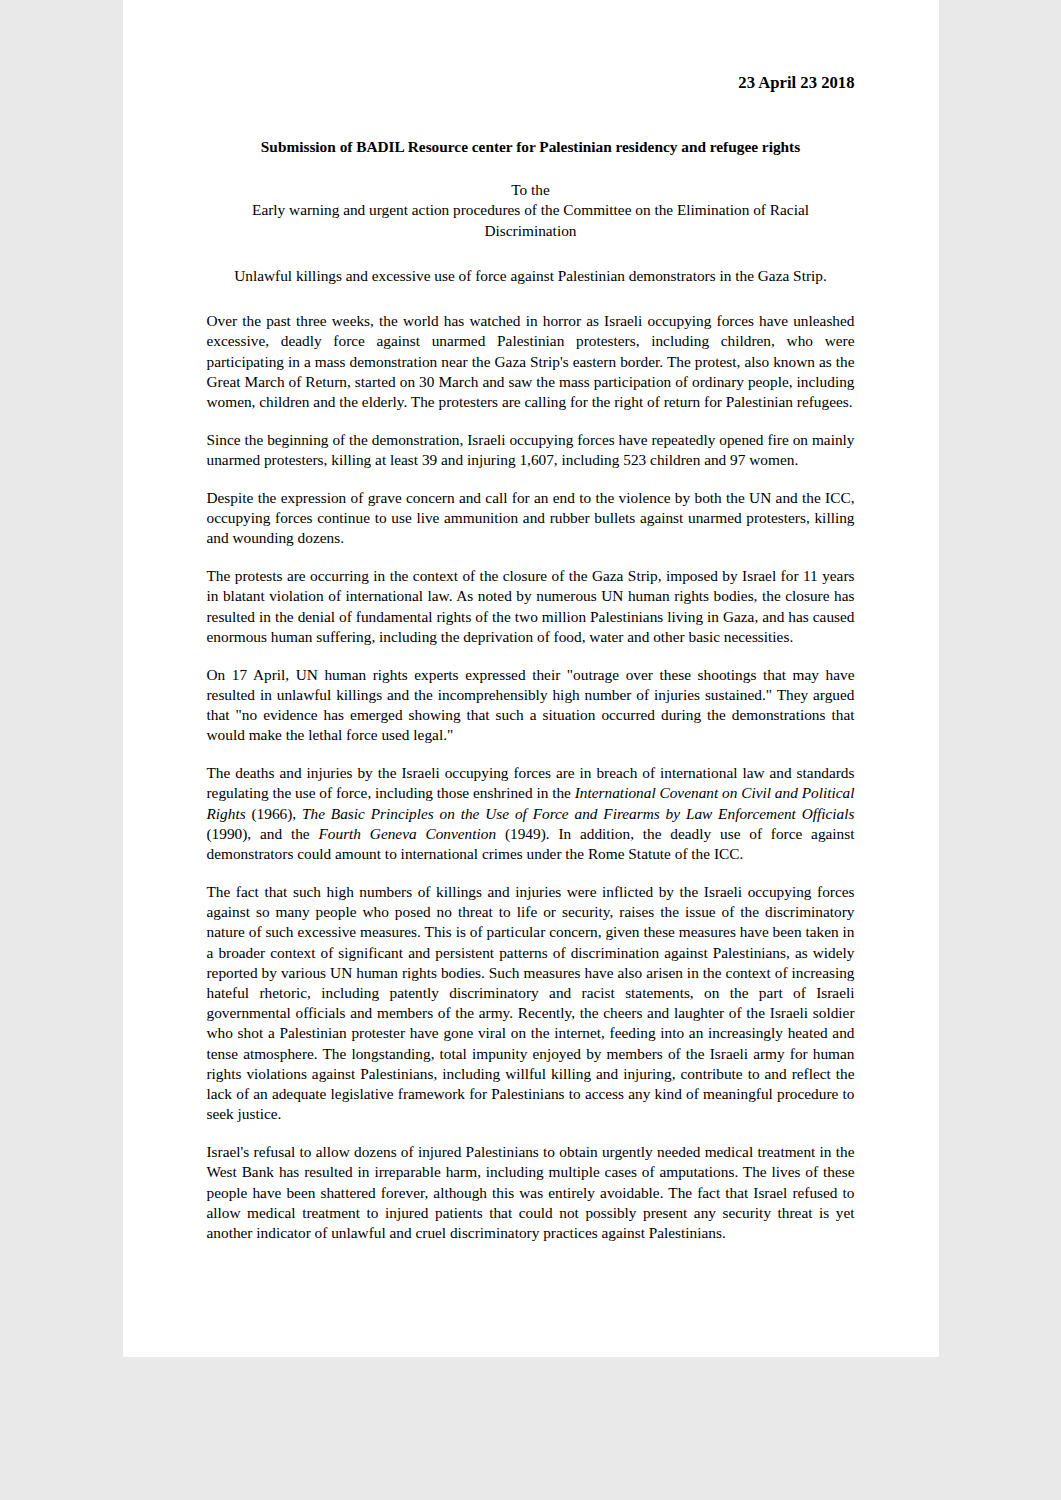23 April 23 2018
Submission of BADIL Resource center for Palestinian residency and refugee rights
To the
Early warning and urgent action procedures of the Committee on the Elimination of Racial Discrimination
Unlawful killings and excessive use of force against Palestinian demonstrators in the Gaza Strip.
Over the past three weeks, the world has watched in horror as Israeli occupying forces have unleashed excessive, deadly force against unarmed Palestinian protesters, including children, who were participating in a mass demonstration near the Gaza Strip's eastern border. The protest, also known as the Great March of Return, started on 30 March and saw the mass participation of ordinary people, including women, children and the elderly. The protesters are calling for the right of return for Palestinian refugees.
Since the beginning of the demonstration, Israeli occupying forces have repeatedly opened fire on mainly unarmed protesters, killing at least 39 and injuring 1,607, including 523 children and 97 women.
Despite the expression of grave concern and call for an end to the violence by both the UN and the ICC, occupying forces continue to use live ammunition and rubber bullets against unarmed protesters, killing and wounding dozens.
The protests are occurring in the context of the closure of the Gaza Strip, imposed by Israel for 11 years in blatant violation of international law. As noted by numerous UN human rights bodies, the closure has resulted in the denial of fundamental rights of the two million Palestinians living in Gaza, and has caused enormous human suffering, including the deprivation of food, water and other basic necessities.
On 17 April, UN human rights experts expressed their "outrage over these shootings that may have resulted in unlawful killings and the incomprehensibly high number of injuries sustained." They argued that "no evidence has emerged showing that such a situation occurred during the demonstrations that would make the lethal force used legal."
The deaths and injuries by the Israeli occupying forces are in breach of international law and standards regulating the use of force, including those enshrined in the International Covenant on Civil and Political Rights (1966), The Basic Principles on the Use of Force and Firearms by Law Enforcement Officials (1990), and the Fourth Geneva Convention (1949). In addition, the deadly use of force against demonstrators could amount to international crimes under the Rome Statute of the ICC.
The fact that such high numbers of killings and injuries were inflicted by the Israeli occupying forces against so many people who posed no threat to life or security, raises the issue of the discriminatory nature of such excessive measures. This is of particular concern, given these measures have been taken in a broader context of significant and persistent patterns of discrimination against Palestinians, as widely reported by various UN human rights bodies. Such measures have also arisen in the context of increasing hateful rhetoric, including patently discriminatory and racist statements, on the part of Israeli governmental officials and members of the army. Recently, the cheers and laughter of the Israeli soldier who shot a Palestinian protester have gone viral on the internet, feeding into an increasingly heated and tense atmosphere. The longstanding, total impunity enjoyed by members of the Israeli army for human rights violations against Palestinians, including willful killing and injuring, contribute to and reflect the lack of an adequate legislative framework for Palestinians to access any kind of meaningful procedure to seek justice.
Israel's refusal to allow dozens of injured Palestinians to obtain urgently needed medical treatment in the West Bank has resulted in irreparable harm, including multiple cases of amputations. The lives of these people have been shattered forever, although this was entirely avoidable. The fact that Israel refused to allow medical treatment to injured patients that could not possibly present any security threat is yet another indicator of unlawful and cruel discriminatory practices against Palestinians.